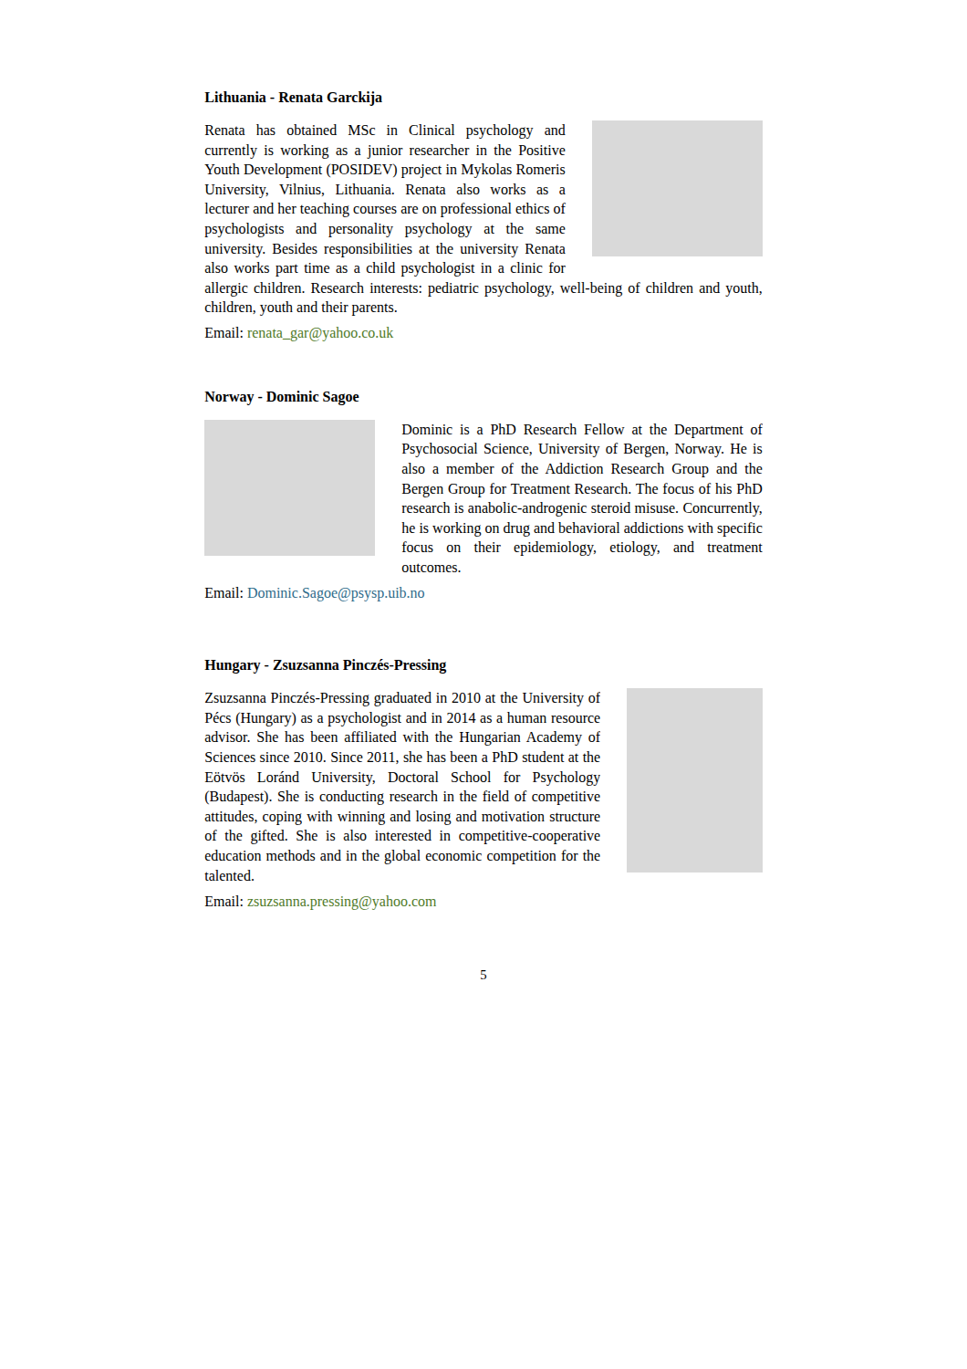Lithuania - Renata Garckija
Renata has obtained MSc in Clinical psychology and currently is working as a junior researcher in the Positive Youth Development (POSIDEV) project in Mykolas Romeris University, Vilnius, Lithuania. Renata also works as a lecturer and her teaching courses are on professional ethics of psychologists and personality psychology at the same university. Besides responsibilities at the university Renata also works part time as a child psychologist in a clinic for allergic children. Research interests: pediatric psychology, well-being of children and youth, children, youth and their parents.
Email: renata_gar@yahoo.co.uk
Norway - Dominic Sagoe
Dominic is a PhD Research Fellow at the Department of Psychosocial Science, University of Bergen, Norway. He is also a member of the Addiction Research Group and the Bergen Group for Treatment Research. The focus of his PhD research is anabolic-androgenic steroid misuse. Concurrently, he is working on drug and behavioral addictions with specific focus on their epidemiology, etiology, and treatment outcomes.
Email: Dominic.Sagoe@psysp.uib.no
Hungary - Zsuzsanna Pinczés-Pressing
Zsuzsanna Pinczés-Pressing graduated in 2010 at the University of Pécs (Hungary) as a psychologist and in 2014 as a human resource advisor. She has been affiliated with the Hungarian Academy of Sciences since 2010. Since 2011, she has been a PhD student at the Eötvös Loránd University, Doctoral School for Psychology (Budapest). She is conducting research in the field of competitive attitudes, coping with winning and losing and motivation structure of the gifted. She is also interested in competitive-cooperative education methods and in the global economic competition for the talented.
Email: zsuzsanna.pressing@yahoo.com
5